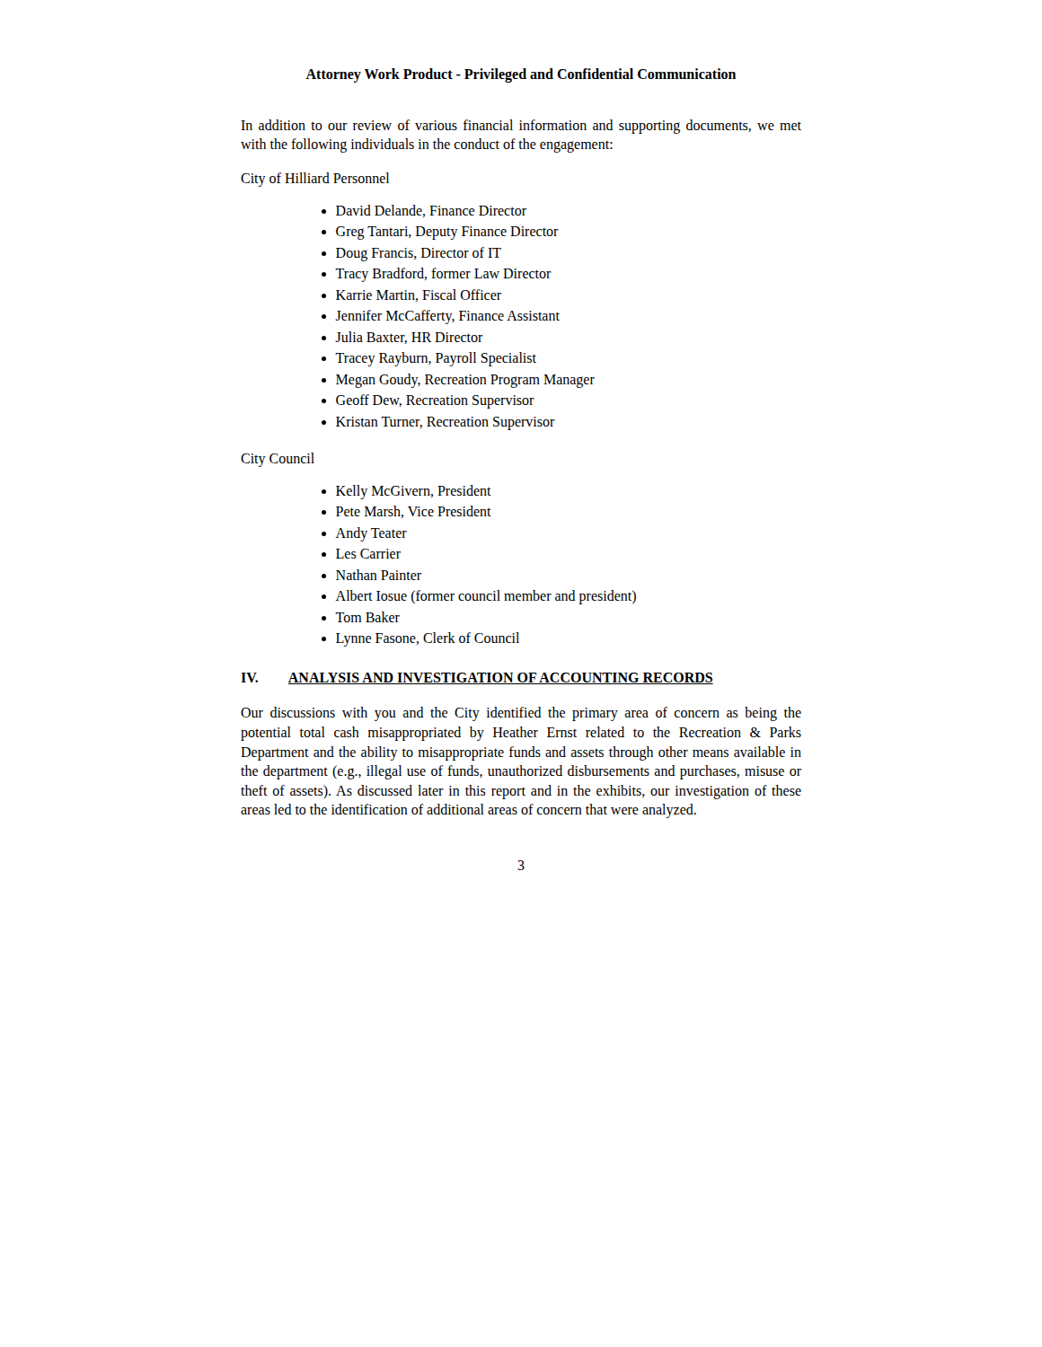Attorney Work Product - Privileged and Confidential Communication
In addition to our review of various financial information and supporting documents, we met with the following individuals in the conduct of the engagement:
City of Hilliard Personnel
David Delande, Finance Director
Greg Tantari, Deputy Finance Director
Doug Francis, Director of IT
Tracy Bradford, former Law Director
Karrie Martin, Fiscal Officer
Jennifer McCafferty, Finance Assistant
Julia Baxter, HR Director
Tracey Rayburn, Payroll Specialist
Megan Goudy, Recreation Program Manager
Geoff Dew, Recreation Supervisor
Kristan Turner, Recreation Supervisor
City Council
Kelly McGivern, President
Pete Marsh, Vice President
Andy Teater
Les Carrier
Nathan Painter
Albert Iosue (former council member and president)
Tom Baker
Lynne Fasone, Clerk of Council
IV. ANALYSIS AND INVESTIGATION OF ACCOUNTING RECORDS
Our discussions with you and the City identified the primary area of concern as being the potential total cash misappropriated by Heather Ernst related to the Recreation & Parks Department and the ability to misappropriate funds and assets through other means available in the department (e.g., illegal use of funds, unauthorized disbursements and purchases, misuse or theft of assets). As discussed later in this report and in the exhibits, our investigation of these areas led to the identification of additional areas of concern that were analyzed.
3